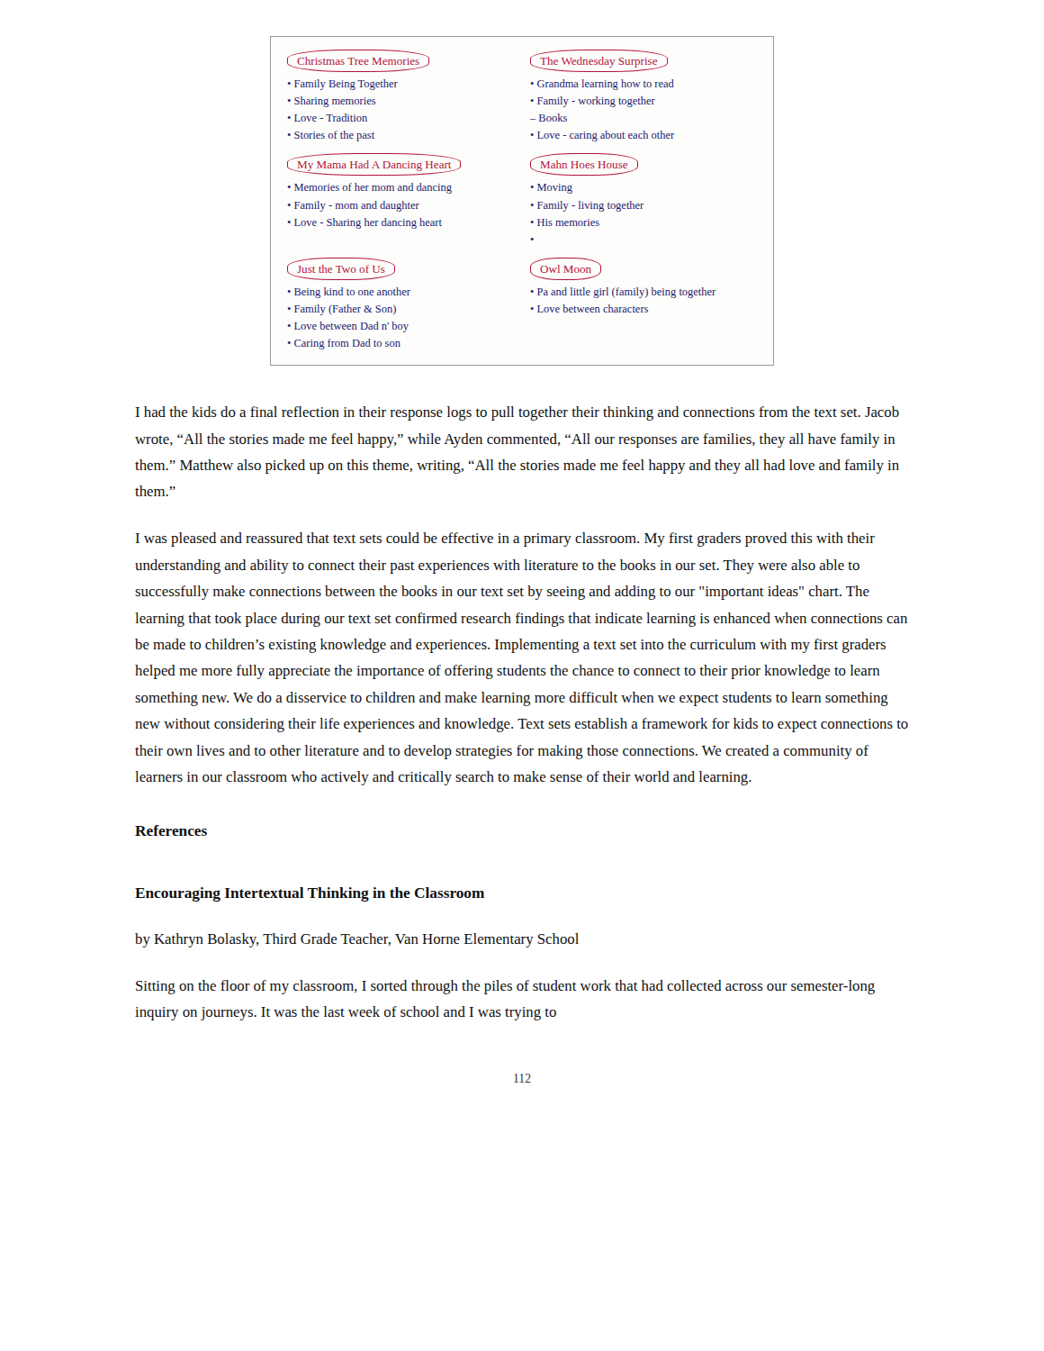Christmas Tree Memories
Family Being Together
Sharing memories
Love - Tradition
Stories of the past
The Wednesday Surprise
Grandma learning how to read
Family - working together
Books
Love - caring about each other
My Mama Had A Dancing Heart
Memories of her mom and dancing
Family - mom and daughter
Love - Sharing her dancing heart
Mahn Hoes House
Moving
Family - living together
His memories
Just the Two of Us
Being kind to one another
Family (Father & Son)
Love between Dad n' boy
Caring from Dad to son
Owl Moon
Pa and little girl (family) being together
Love between characters
I had the kids do a final reflection in their response logs to pull together their thinking and connections from the text set. Jacob wrote, “All the stories made me feel happy,” while Ayden commented, “All our responses are families, they all have family in them.” Matthew also picked up on this theme, writing, “All the stories made me feel happy and they all had love and family in them.”
I was pleased and reassured that text sets could be effective in a primary classroom. My first graders proved this with their understanding and ability to connect their past experiences with literature to the books in our set. They were also able to successfully make connections between the books in our text set by seeing and adding to our "important ideas" chart. The learning that took place during our text set confirmed research findings that indicate learning is enhanced when connections can be made to children’s existing knowledge and experiences. Implementing a text set into the curriculum with my first graders helped me more fully appreciate the importance of offering students the chance to connect to their prior knowledge to learn something new. We do a disservice to children and make learning more difficult when we expect students to learn something new without considering their life experiences and knowledge. Text sets establish a framework for kids to expect connections to their own lives and to other literature and to develop strategies for making those connections. We created a community of learners in our classroom who actively and critically search to make sense of their world and learning.
References
Encouraging Intertextual Thinking in the Classroom
by Kathryn Bolasky, Third Grade Teacher, Van Horne Elementary School
Sitting on the floor of my classroom, I sorted through the piles of student work that had collected across our semester-long inquiry on journeys. It was the last week of school and I was trying to
112